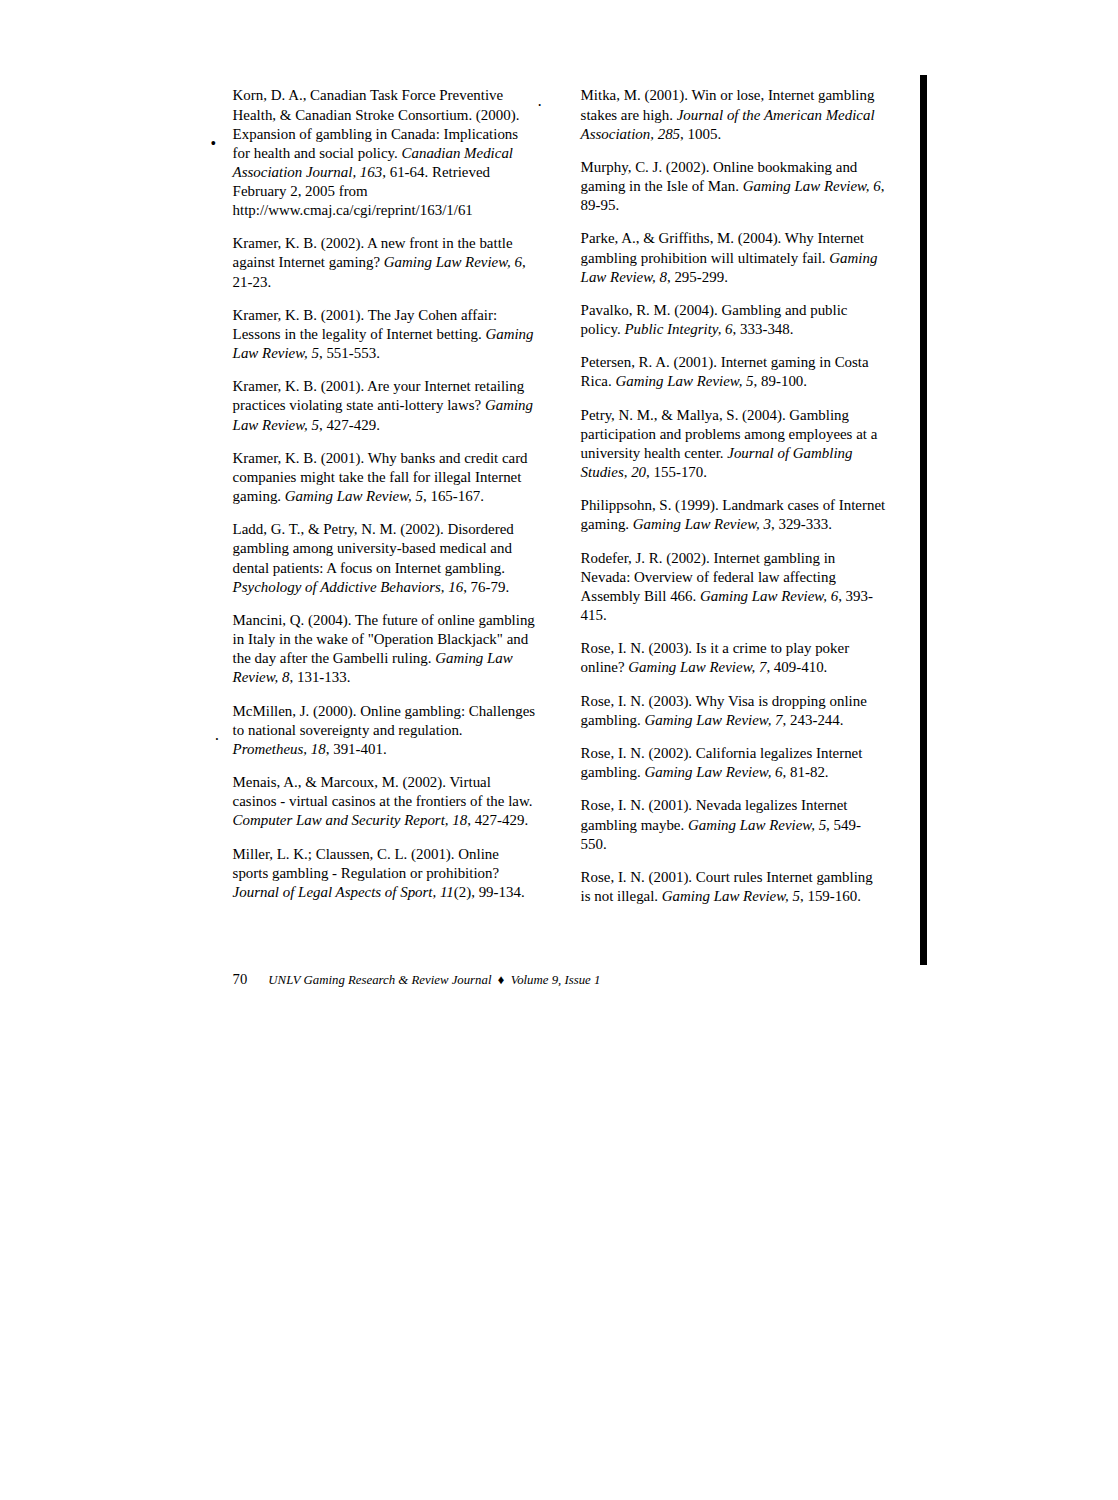•
·
·
Korn, D. A., Canadian Task Force Preventive Health, & Canadian Stroke Consortium. (2000). Expansion of gambling in Canada: Implications for health and social policy. Canadian Medical Association Journal, 163, 61-64. Retrieved February 2, 2005 from http://www.cmaj.ca/cgi/reprint/163/1/61
Kramer, K. B. (2002). A new front in the battle against Internet gaming? Gaming Law Review, 6, 21-23.
Kramer, K. B. (2001). The Jay Cohen affair: Lessons in the legality of Internet betting. Gaming Law Review, 5, 551-553.
Kramer, K. B. (2001). Are your Internet retailing practices violating state anti-lottery laws? Gaming Law Review, 5, 427-429.
Kramer, K. B. (2001). Why banks and credit card companies might take the fall for illegal Internet gaming. Gaming Law Review, 5, 165-167.
Ladd, G. T., & Petry, N. M. (2002). Disordered gambling among university-based medical and dental patients: A focus on Internet gambling. Psychology of Addictive Behaviors, 16, 76-79.
Mancini, Q. (2004). The future of online gambling in Italy in the wake of "Operation Blackjack" and the day after the Gambelli ruling. Gaming Law Review, 8, 131-133.
McMillen, J. (2000). Online gambling: Challenges to national sovereignty and regulation. Prometheus, 18, 391-401.
Menais, A., & Marcoux, M. (2002). Virtual casinos - virtual casinos at the frontiers of the law. Computer Law and Security Report, 18, 427-429.
Miller, L. K.; Claussen, C. L. (2001). Online sports gambling - Regulation or prohibition? Journal of Legal Aspects of Sport, 11(2), 99-134.
Mitka, M. (2001). Win or lose, Internet gambling stakes are high. Journal of the American Medical Association, 285, 1005.
Murphy, C. J. (2002). Online bookmaking and gaming in the Isle of Man. Gaming Law Review, 6, 89-95.
Parke, A., & Griffiths, M. (2004). Why Internet gambling prohibition will ultimately fail. Gaming Law Review, 8, 295-299.
Pavalko, R. M. (2004). Gambling and public policy. Public Integrity, 6, 333-348.
Petersen, R. A. (2001). Internet gaming in Costa Rica. Gaming Law Review, 5, 89-100.
Petry, N. M., & Mallya, S. (2004). Gambling participation and problems among employees at a university health center. Journal of Gambling Studies, 20, 155-170.
Philippsohn, S. (1999). Landmark cases of Internet gaming. Gaming Law Review, 3, 329-333.
Rodefer, J. R. (2002). Internet gambling in Nevada: Overview of federal law affecting Assembly Bill 466. Gaming Law Review, 6, 393-415.
Rose, I. N. (2003). Is it a crime to play poker online? Gaming Law Review, 7, 409-410.
Rose, I. N. (2003). Why Visa is dropping online gambling. Gaming Law Review, 7, 243-244.
Rose, I. N. (2002). California legalizes Internet gambling. Gaming Law Review, 6, 81-82.
Rose, I. N. (2001). Nevada legalizes Internet gambling maybe. Gaming Law Review, 5, 549-550.
Rose, I. N. (2001). Court rules Internet gambling is not illegal. Gaming Law Review, 5, 159-160.
70 UNLV Gaming Research & Review Journal ♦ Volume 9, Issue 1